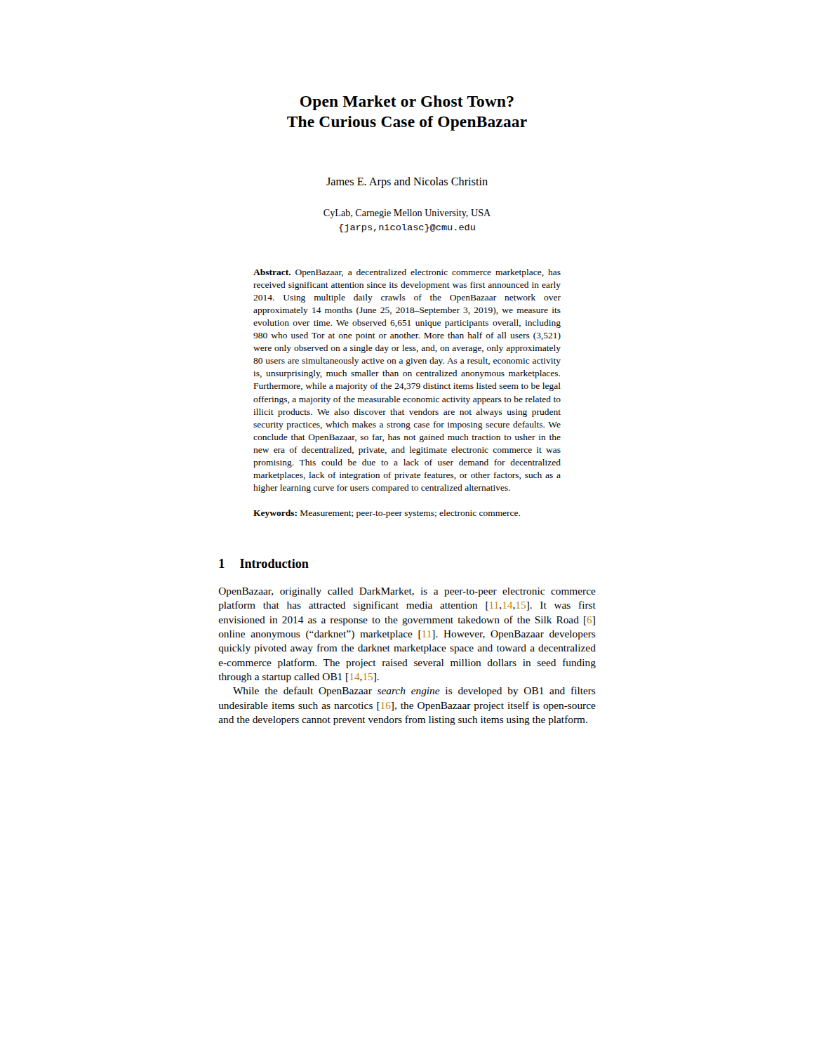Open Market or Ghost Town?
The Curious Case of OpenBazaar
James E. Arps and Nicolas Christin
CyLab, Carnegie Mellon University, USA
{jarps,nicolasc}@cmu.edu
Abstract. OpenBazaar, a decentralized electronic commerce marketplace, has received significant attention since its development was first announced in early 2014. Using multiple daily crawls of the OpenBazaar network over approximately 14 months (June 25, 2018–September 3, 2019), we measure its evolution over time. We observed 6,651 unique participants overall, including 980 who used Tor at one point or another. More than half of all users (3,521) were only observed on a single day or less, and, on average, only approximately 80 users are simultaneously active on a given day. As a result, economic activity is, unsurprisingly, much smaller than on centralized anonymous marketplaces. Furthermore, while a majority of the 24,379 distinct items listed seem to be legal offerings, a majority of the measurable economic activity appears to be related to illicit products. We also discover that vendors are not always using prudent security practices, which makes a strong case for imposing secure defaults. We conclude that OpenBazaar, so far, has not gained much traction to usher in the new era of decentralized, private, and legitimate electronic commerce it was promising. This could be due to a lack of user demand for decentralized marketplaces, lack of integration of private features, or other factors, such as a higher learning curve for users compared to centralized alternatives.
Keywords: Measurement; peer-to-peer systems; electronic commerce.
1 Introduction
OpenBazaar, originally called DarkMarket, is a peer-to-peer electronic commerce platform that has attracted significant media attention [11,14,15]. It was first envisioned in 2014 as a response to the government takedown of the Silk Road [6] online anonymous (“darknet”) marketplace [11]. However, OpenBazaar developers quickly pivoted away from the darknet marketplace space and toward a decentralized e-commerce platform. The project raised several million dollars in seed funding through a startup called OB1 [14,15].
While the default OpenBazaar search engine is developed by OB1 and filters undesirable items such as narcotics [16], the OpenBazaar project itself is open-source and the developers cannot prevent vendors from listing such items using the platform.